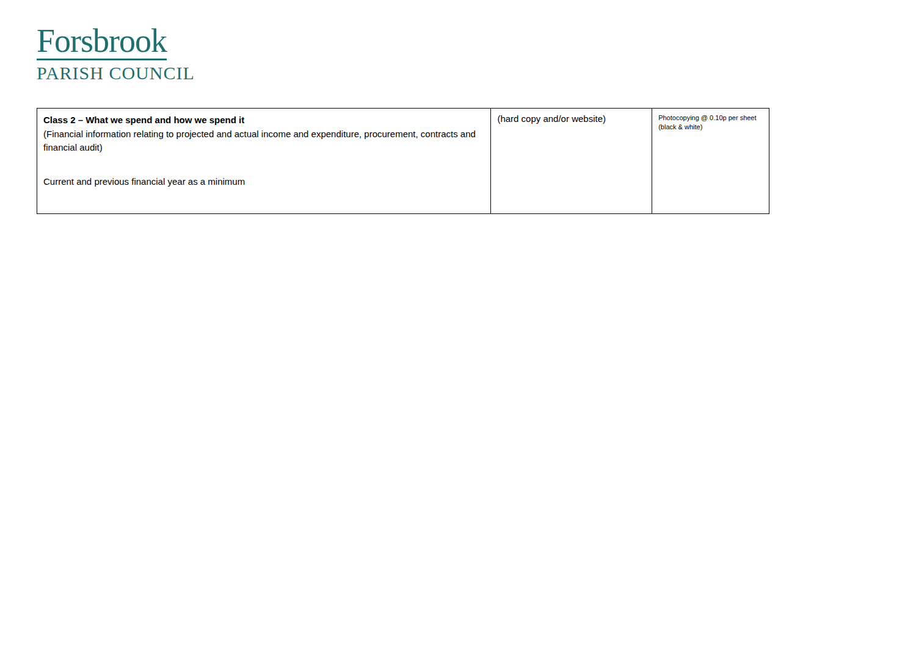Forsbrook
PARISH COUNCIL
| Class 2 – What we spend and how we spend it (Financial information relating to projected and actual income and expenditure, procurement, contracts and financial audit) Current and previous financial year as a minimum | (hard copy and/or website) | Photocopying @ 0.10p per sheet (black & white) |